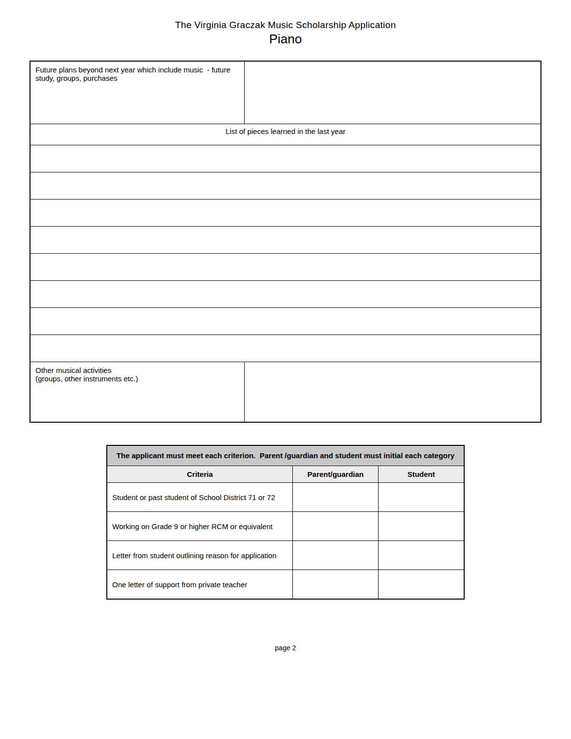The Virginia Graczak Music Scholarship Application
Piano
| Future plans beyond next year which include music - future study, groups, purchases | |
| List of pieces learned in the last year |
| Other musical activities (groups, other instruments etc.) | |
| The applicant must meet each criterion. Parent /guardian and student must initial each category |
| --- |
| Criteria | Parent/guardian | Student |
| Student or past student of School District 71 or 72 | | |
| Working on Grade 9 or higher RCM or equivalent | | |
| Letter from student outlining reason for application | | |
| One letter of support from private teacher | | |
page 2